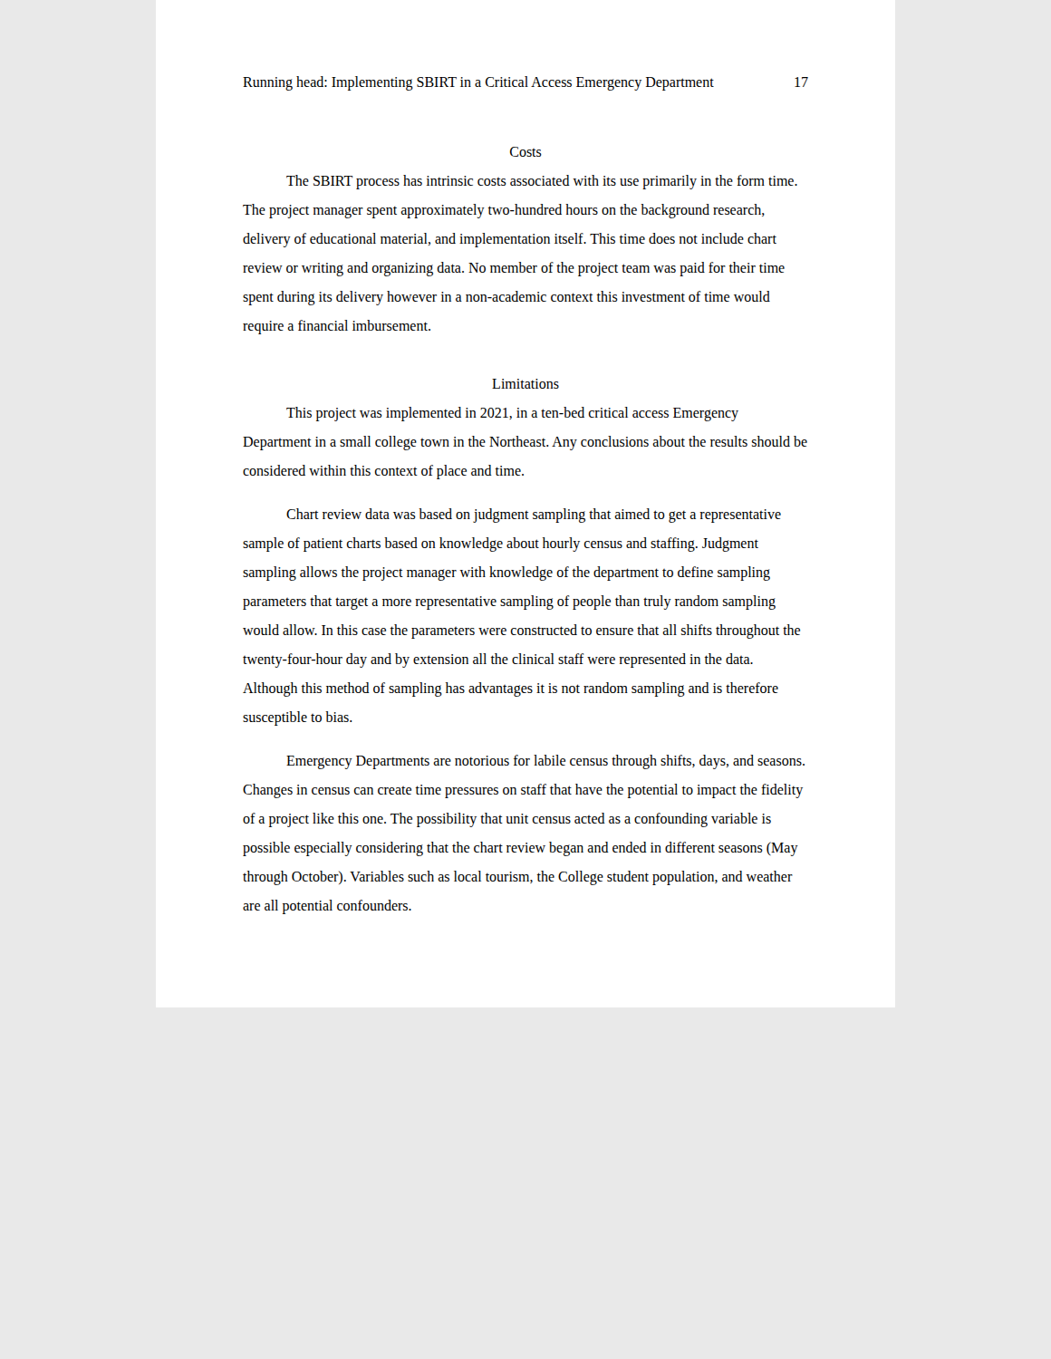Running head: Implementing SBIRT in a Critical Access Emergency Department 17
Costs
The SBIRT process has intrinsic costs associated with its use primarily in the form time. The project manager spent approximately two-hundred hours on the background research, delivery of educational material, and implementation itself. This time does not include chart review or writing and organizing data. No member of the project team was paid for their time spent during its delivery however in a non-academic context this investment of time would require a financial imbursement.
Limitations
This project was implemented in 2021, in a ten-bed critical access Emergency Department in a small college town in the Northeast. Any conclusions about the results should be considered within this context of place and time.
Chart review data was based on judgment sampling that aimed to get a representative sample of patient charts based on knowledge about hourly census and staffing. Judgment sampling allows the project manager with knowledge of the department to define sampling parameters that target a more representative sampling of people than truly random sampling would allow. In this case the parameters were constructed to ensure that all shifts throughout the twenty-four-hour day and by extension all the clinical staff were represented in the data. Although this method of sampling has advantages it is not random sampling and is therefore susceptible to bias.
Emergency Departments are notorious for labile census through shifts, days, and seasons. Changes in census can create time pressures on staff that have the potential to impact the fidelity of a project like this one. The possibility that unit census acted as a confounding variable is possible especially considering that the chart review began and ended in different seasons (May through October). Variables such as local tourism, the College student population, and weather are all potential confounders.